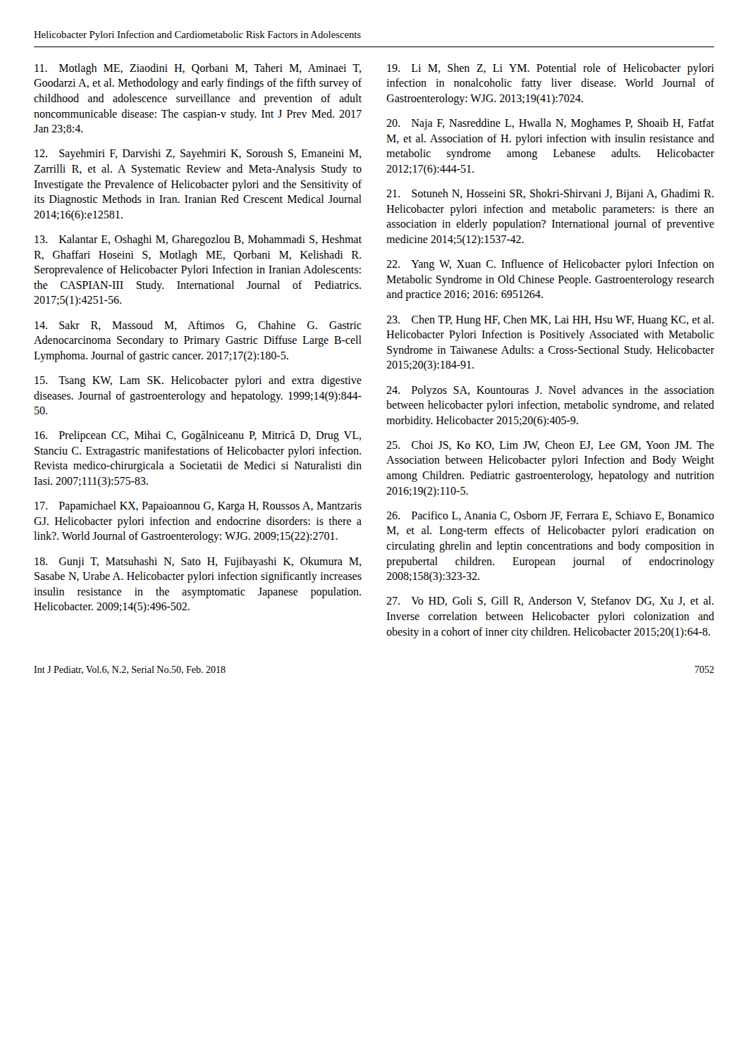Helicobacter Pylori Infection and Cardiometabolic Risk Factors in Adolescents
11. Motlagh ME, Ziaodini H, Qorbani M, Taheri M, Aminaei T, Goodarzi A, et al. Methodology and early findings of the fifth survey of childhood and adolescence surveillance and prevention of adult noncommunicable disease: The caspian-v study. Int J Prev Med. 2017 Jan 23;8:4.
12. Sayehmiri F, Darvishi Z, Sayehmiri K, Soroush S, Emaneini M, Zarrilli R, et al. A Systematic Review and Meta-Analysis Study to Investigate the Prevalence of Helicobacter pylori and the Sensitivity of its Diagnostic Methods in Iran. Iranian Red Crescent Medical Journal 2014;16(6):e12581.
13. Kalantar E, Oshaghi M, Gharegozlou B, Mohammadi S, Heshmat R, Ghaffari Hoseini S, Motlagh ME, Qorbani M, Kelishadi R. Seroprevalence of Helicobacter Pylori Infection in Iranian Adolescents: the CASPIAN-III Study. International Journal of Pediatrics. 2017;5(1):4251-56.
14. Sakr R, Massoud M, Aftimos G, Chahine G. Gastric Adenocarcinoma Secondary to Primary Gastric Diffuse Large B-cell Lymphoma. Journal of gastric cancer. 2017;17(2):180-5.
15. Tsang KW, Lam SK. Helicobacter pylori and extra digestive diseases. Journal of gastroenterology and hepatology. 1999;14(9):844-50.
16. Prelipcean CC, Mihai C, Gogălniceanu P, Mitrică D, Drug VL, Stanciu C. Extragastric manifestations of Helicobacter pylori infection. Revista medico-chirurgicala a Societatii de Medici si Naturalisti din Iasi. 2007;111(3):575-83.
17. Papamichael KX, Papaioannou G, Karga H, Roussos A, Mantzaris GJ. Helicobacter pylori infection and endocrine disorders: is there a link?. World Journal of Gastroenterology: WJG. 2009;15(22):2701.
18. Gunji T, Matsuhashi N, Sato H, Fujibayashi K, Okumura M, Sasabe N, Urabe A. Helicobacter pylori infection significantly increases insulin resistance in the asymptomatic Japanese population. Helicobacter. 2009;14(5):496-502.
19. Li M, Shen Z, Li YM. Potential role of Helicobacter pylori infection in nonalcoholic fatty liver disease. World Journal of Gastroenterology: WJG. 2013;19(41):7024.
20. Naja F, Nasreddine L, Hwalla N, Moghames P, Shoaib H, Fatfat M, et al. Association of H. pylori infection with insulin resistance and metabolic syndrome among Lebanese adults. Helicobacter 2012;17(6):444-51.
21. Sotuneh N, Hosseini SR, Shokri-Shirvani J, Bijani A, Ghadimi R. Helicobacter pylori infection and metabolic parameters: is there an association in elderly population? International journal of preventive medicine 2014;5(12):1537-42.
22. Yang W, Xuan C. Influence of Helicobacter pylori Infection on Metabolic Syndrome in Old Chinese People. Gastroenterology research and practice 2016; 2016: 6951264.
23. Chen TP, Hung HF, Chen MK, Lai HH, Hsu WF, Huang KC, et al. Helicobacter Pylori Infection is Positively Associated with Metabolic Syndrome in Taiwanese Adults: a Cross-Sectional Study. Helicobacter 2015;20(3):184-91.
24. Polyzos SA, Kountouras J. Novel advances in the association between helicobacter pylori infection, metabolic syndrome, and related morbidity. Helicobacter 2015;20(6):405-9.
25. Choi JS, Ko KO, Lim JW, Cheon EJ, Lee GM, Yoon JM. The Association between Helicobacter pylori Infection and Body Weight among Children. Pediatric gastroenterology, hepatology and nutrition 2016;19(2):110-5.
26. Pacifico L, Anania C, Osborn JF, Ferrara E, Schiavo E, Bonamico M, et al. Long-term effects of Helicobacter pylori eradication on circulating ghrelin and leptin concentrations and body composition in prepubertal children. European journal of endocrinology 2008;158(3):323-32.
27. Vo HD, Goli S, Gill R, Anderson V, Stefanov DG, Xu J, et al. Inverse correlation between Helicobacter pylori colonization and obesity in a cohort of inner city children. Helicobacter 2015;20(1):64-8.
Int J Pediatr, Vol.6, N.2, Serial No.50, Feb. 2018 7052